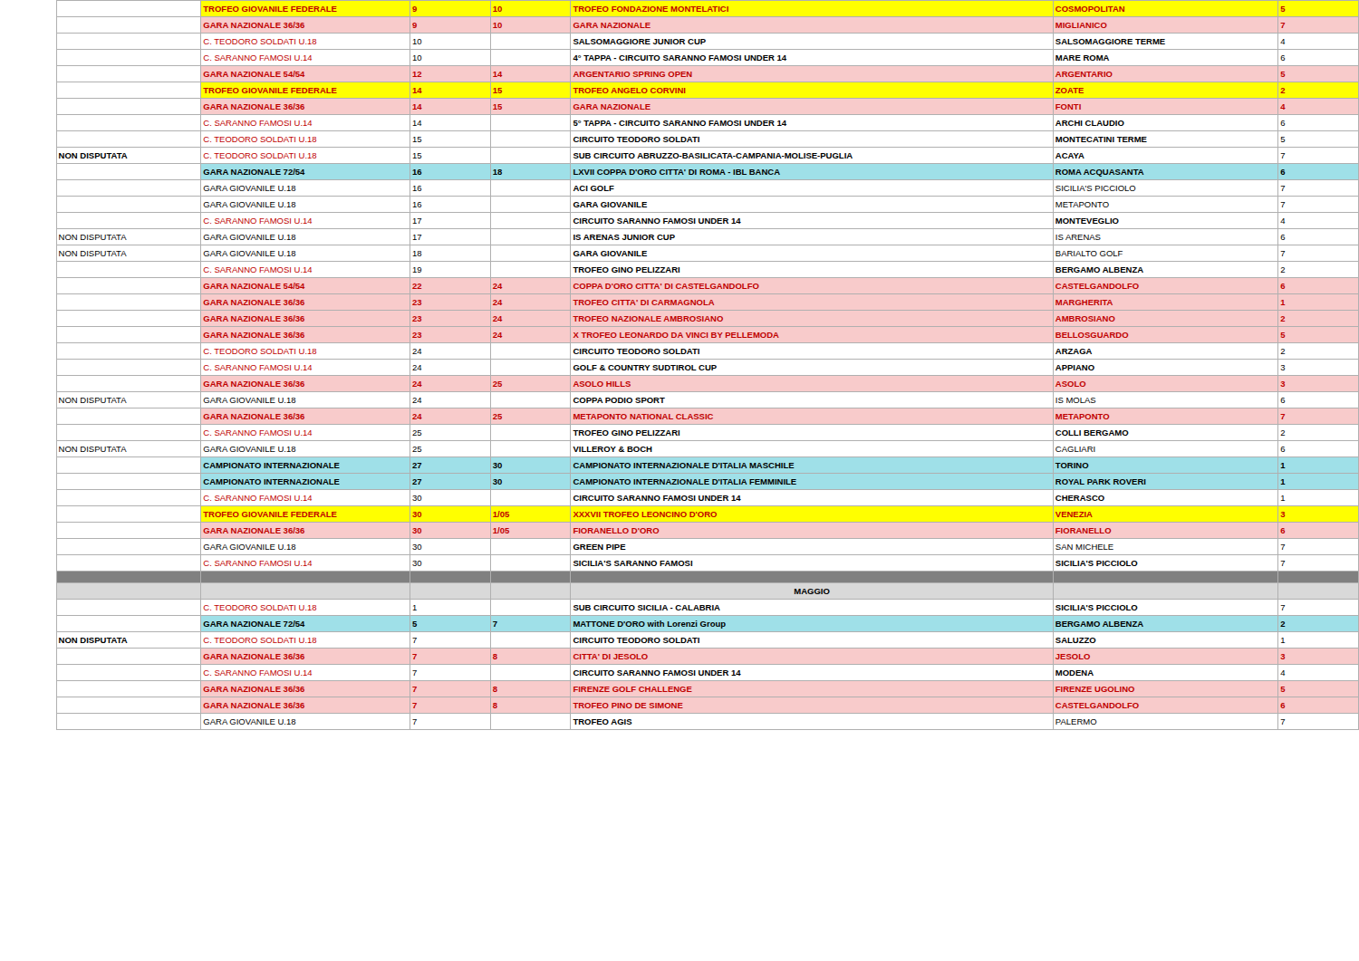| | | TROFEO GIOVANILE FEDERALE | 9 | 10 | TROFEO FONDAZIONE MONTELATICI | COSMOPOLITAN | 5 |
| | | GARA NAZIONALE 36/36 | 9 | 10 | GARA NAZIONALE | MIGLIANICO | 7 |
| | | C. TEODORO SOLDATI U.18 | 10 | | SALSOMAGGIORE JUNIOR CUP | SALSOMAGGIORE TERME | 4 |
| | | C. SARANNO FAMOSI U.14 | 10 | | 4° TAPPA - CIRCUITO SARANNO FAMOSI UNDER 14 | MARE ROMA | 6 |
| | | GARA NAZIONALE 54/54 | 12 | 14 | ARGENTARIO SPRING OPEN | ARGENTARIO | 5 |
| | | TROFEO GIOVANILE FEDERALE | 14 | 15 | TROFEO ANGELO CORVINI | ZOATE | 2 |
| | | GARA NAZIONALE 36/36 | 14 | 15 | GARA NAZIONALE | FONTI | 4 |
| | | C. SARANNO FAMOSI U.14 | 14 | | 5° TAPPA - CIRCUITO SARANNO FAMOSI UNDER 14 | ARCHI CLAUDIO | 6 |
| | | C. TEODORO SOLDATI U.18 | 15 | | CIRCUITO TEODORO SOLDATI | MONTECATINI TERME | 5 |
| | NON DISPUTATA | C. TEODORO SOLDATI U.18 | 15 | | SUB CIRCUITO ABRUZZO-BASILICATA-CAMPANIA-MOLISE-PUGLIA | ACAYA | 7 |
| | | GARA NAZIONALE 72/54 | 16 | 18 | LXVII COPPA D'ORO CITTA' DI ROMA - IBL BANCA | ROMA ACQUASANTA | 6 |
| | | GARA GIOVANILE U.18 | 16 | | ACI GOLF | SICILIA'S PICCIOLO | 7 |
| | | GARA GIOVANILE U.18 | 16 | | GARA GIOVANILE | METAPONTO | 7 |
| | | C. SARANNO FAMOSI U.14 | 17 | | CIRCUITO SARANNO FAMOSI UNDER 14 | MONTEVEGLIO | 4 |
| | NON DISPUTATA | GARA GIOVANILE U.18 | 17 | | IS ARENAS JUNIOR CUP | IS ARENAS | 6 |
| | NON DISPUTATA | GARA GIOVANILE U.18 | 18 | | GARA GIOVANILE | BARIALTO GOLF | 7 |
| | | C. SARANNO FAMOSI U.14 | 19 | | TROFEO GINO PELIZZARI | BERGAMO ALBENZA | 2 |
| | | GARA NAZIONALE 54/54 | 22 | 24 | COPPA D'ORO CITTA' DI CASTELGANDOLFO | CASTELGANDOLFO | 6 |
| | | GARA NAZIONALE 36/36 | 23 | 24 | TROFEO CITTA' DI CARMAGNOLA | MARGHERITA | 1 |
| | | GARA NAZIONALE 36/36 | 23 | 24 | TROFEO NAZIONALE AMBROSIANO | AMBROSIANO | 2 |
| | | GARA NAZIONALE 36/36 | 23 | 24 | X TROFEO LEONARDO DA VINCI BY PELLEMODA | BELLOSGUARDO | 5 |
| | | C. TEODORO SOLDATI U.18 | 24 | | CIRCUITO TEODORO SOLDATI | ARZAGA | 2 |
| | | C. SARANNO FAMOSI U.14 | 24 | | GOLF & COUNTRY SUDTIROL CUP | APPIANO | 3 |
| | | GARA NAZIONALE 36/36 | 24 | 25 | ASOLO HILLS | ASOLO | 3 |
| | NON DISPUTATA | GARA GIOVANILE U.18 | 24 | | COPPA PODIO SPORT | IS MOLAS | 6 |
| | | GARA NAZIONALE 36/36 | 24 | 25 | METAPONTO NATIONAL CLASSIC | METAPONTO | 7 |
| | | C. SARANNO FAMOSI U.14 | 25 | | TROFEO GINO PELIZZARI | COLLI BERGAMO | 2 |
| | NON DISPUTATA | GARA GIOVANILE U.18 | 25 | | VILLEROY & BOCH | CAGLIARI | 6 |
| | | CAMPIONATO INTERNAZIONALE | 27 | 30 | CAMPIONATO INTERNAZIONALE D'ITALIA MASCHILE | TORINO | 1 |
| | | CAMPIONATO INTERNAZIONALE | 27 | 30 | CAMPIONATO INTERNAZIONALE D'ITALIA FEMMINILE | ROYAL PARK ROVERI | 1 |
| | | C. SARANNO FAMOSI U.14 | 30 | | CIRCUITO SARANNO FAMOSI UNDER 14 | CHERASCO | 1 |
| | | TROFEO GIOVANILE FEDERALE | 30 | 1/05 | XXXVII TROFEO LEONCINO D'ORO | VENEZIA | 3 |
| | | GARA NAZIONALE 36/36 | 30 | 1/05 | FIORANELLO D'ORO | FIORANELLO | 6 |
| | | GARA GIOVANILE U.18 | 30 | | GREEN PIPE | SAN MICHELE | 7 |
| | | C. SARANNO FAMOSI U.14 | 30 | | SICILIA'S SARANNO FAMOSI | SICILIA'S PICCIOLO | 7 |
| | | | | | MAGGIO | | |
| | | C. TEODORO SOLDATI U.18 | 1 | | SUB CIRCUITO SICILIA - CALABRIA | SICILIA'S PICCIOLO | 7 |
| | | GARA NAZIONALE 72/54 | 5 | 7 | MATTONE D'ORO with Lorenzi Group | BERGAMO ALBENZA | 2 |
| | NON DISPUTATA | C. TEODORO SOLDATI U.18 | 7 | | CIRCUITO TEODORO SOLDATI | SALUZZO | 1 |
| | | GARA NAZIONALE 36/36 | 7 | 8 | CITTA' DI JESOLO | JESOLO | 3 |
| | | C. SARANNO FAMOSI U.14 | 7 | | CIRCUITO SARANNO FAMOSI UNDER 14 | MODENA | 4 |
| | | GARA NAZIONALE 36/36 | 7 | 8 | FIRENZE GOLF CHALLENGE | FIRENZE UGOLINO | 5 |
| | | GARA NAZIONALE 36/36 | 7 | 8 | TROFEO PINO DE SIMONE | CASTELGANDOLFO | 6 |
| | | GARA GIOVANILE U.18 | 7 | | TROFEO AGIS | PALERMO | 7 |